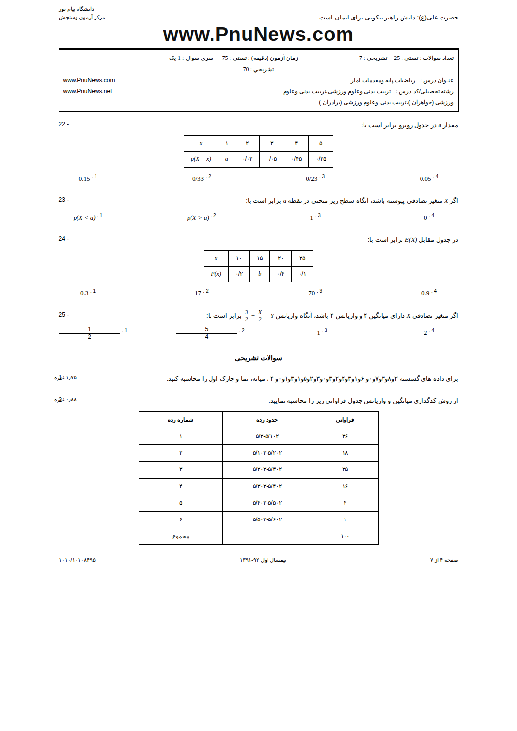حضرت علی(ع): دانش راهبر نیکویی برای ایمان است
دانشگاه پیام نور
مرکز آزمون وسنجش
www.PnuNews.com
تعداد سوالات : تستي : 25 تشريحي : 7
زمان آزمون (دقیقه) : تستي : 75 تشريحي : 70
سري سوال : 1 یک
عنـوان درس : ریاضیات پایه ومقدمات آمار
www.PnuNews.com
رشته تحصیلی/کد درس : تربیت بدنی وعلوم ورزشی،تربیت بدنی وعلوم ورزشی (خواهران )،تربیت بدنی وعلوم ورزشی (برادران )
www.PnuNews.net
22 - مقدار a در جدول روبرو برابر است با:
| ۵ | ۴ | ۳ | ۲ | ۱ | x |
| ۰/۲۵ | ۰/۴۵ | ۰/۰۵ | ۰/۰۲ | a | p(X = x) |
4 . 0.05 3 . 0/23 2 . 0/33 1 . 0.15
23 - اگر X متغیر تصادفی پیوسته باشد، آنگاه سطح زیر منحنی در نقطه a برابر است با:
4 . 0 3 . 1 2 . p(X > a) 1 . p(X < a)
24 - در جدول مقابل E(X) برابر است با:
| ۲۵ | ۲۰ | ۱۵ | ۱۰ | x |
| ۰/۱ | ۰/۴ | b | ۰/۲ | P(x) |
4 . 0.9 3 . 70 2 . 17 1 . 0.3
25 - اگر متغیر تصادفی X دارای میانگین ۴ و واریانس ۴ باشد، آنگاه واریانس Y = X 2 − 32 برابر است با:
4 . 2 3 . 1 2 . 54 1 . 12
سوالات تشریحی
۱٫۷۵ نمره
1 - برای داده های گسسته ۲و۸و۳و۷و۰و ۶و۱و۳و۴و۲و۳و۰و۳و۲و۵و۱و۳و۱و۰و ۴ ، میانه، نما و چارک اول را محاسبه کنید.
۰٫۸۸ نمره
2 - از روش کدگذاری میانگین و واریانس جدول فراوانی زیر را محاسبه نمایید.
| فراوانی | حدود رده | شماره رده |
| --- | --- | --- |
| ۳۶ | ۵/۲-۵/۱۰۲ | ۱ |
| ۱۸ | ۵/۱۰۲-۵/۲۰۲ | ۲ |
| ۲۵ | ۵/۲۰۲-۵/۳۰۲ | ۳ |
| ۱۶ | ۵/۳۰۲-۵/۴۰۲ | ۴ |
| ۴ | ۵/۴۰۲-۵/۵۰۲ | ۵ |
| ۱ | ۵/۵۰۲-۵/۶۰۲ | ۶ |
| ۱۰۰ | | مجموع |
صفحه ۴ از ۷
نیمسال اول ۹۲-۱۳۹۱
۱۰۱۰/۱۰۱۰۸۴۹۵